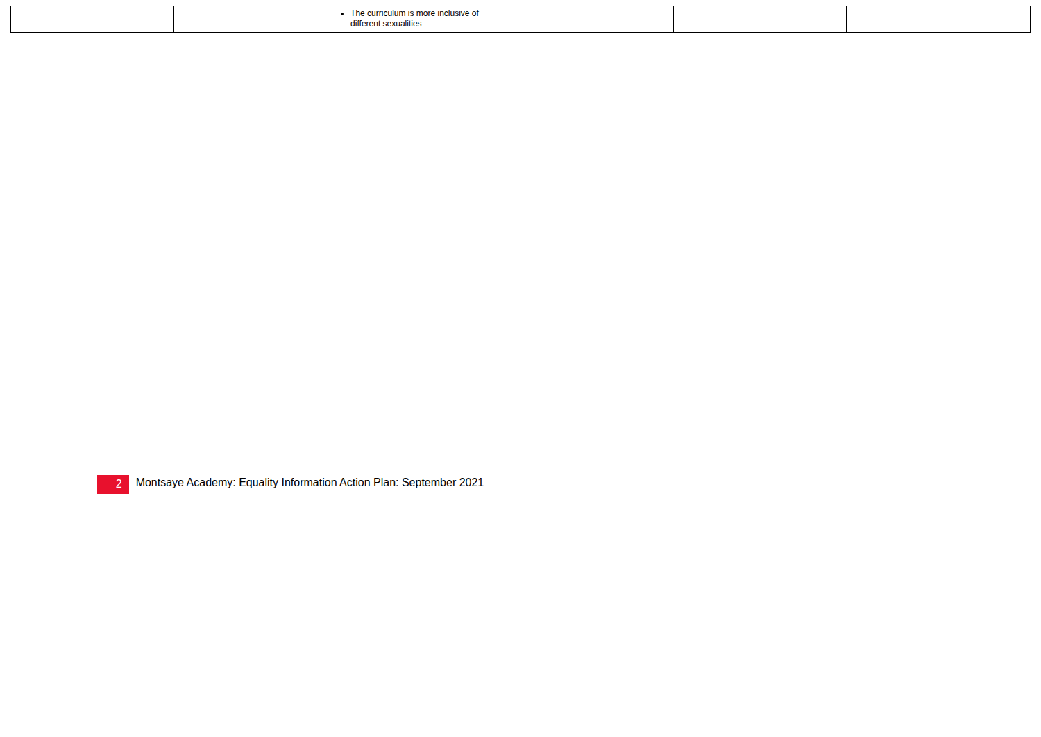| | | The curriculum is more inclusive of different sexualities | | | |
2
Montsaye Academy: Equality Information Action Plan: September 2021